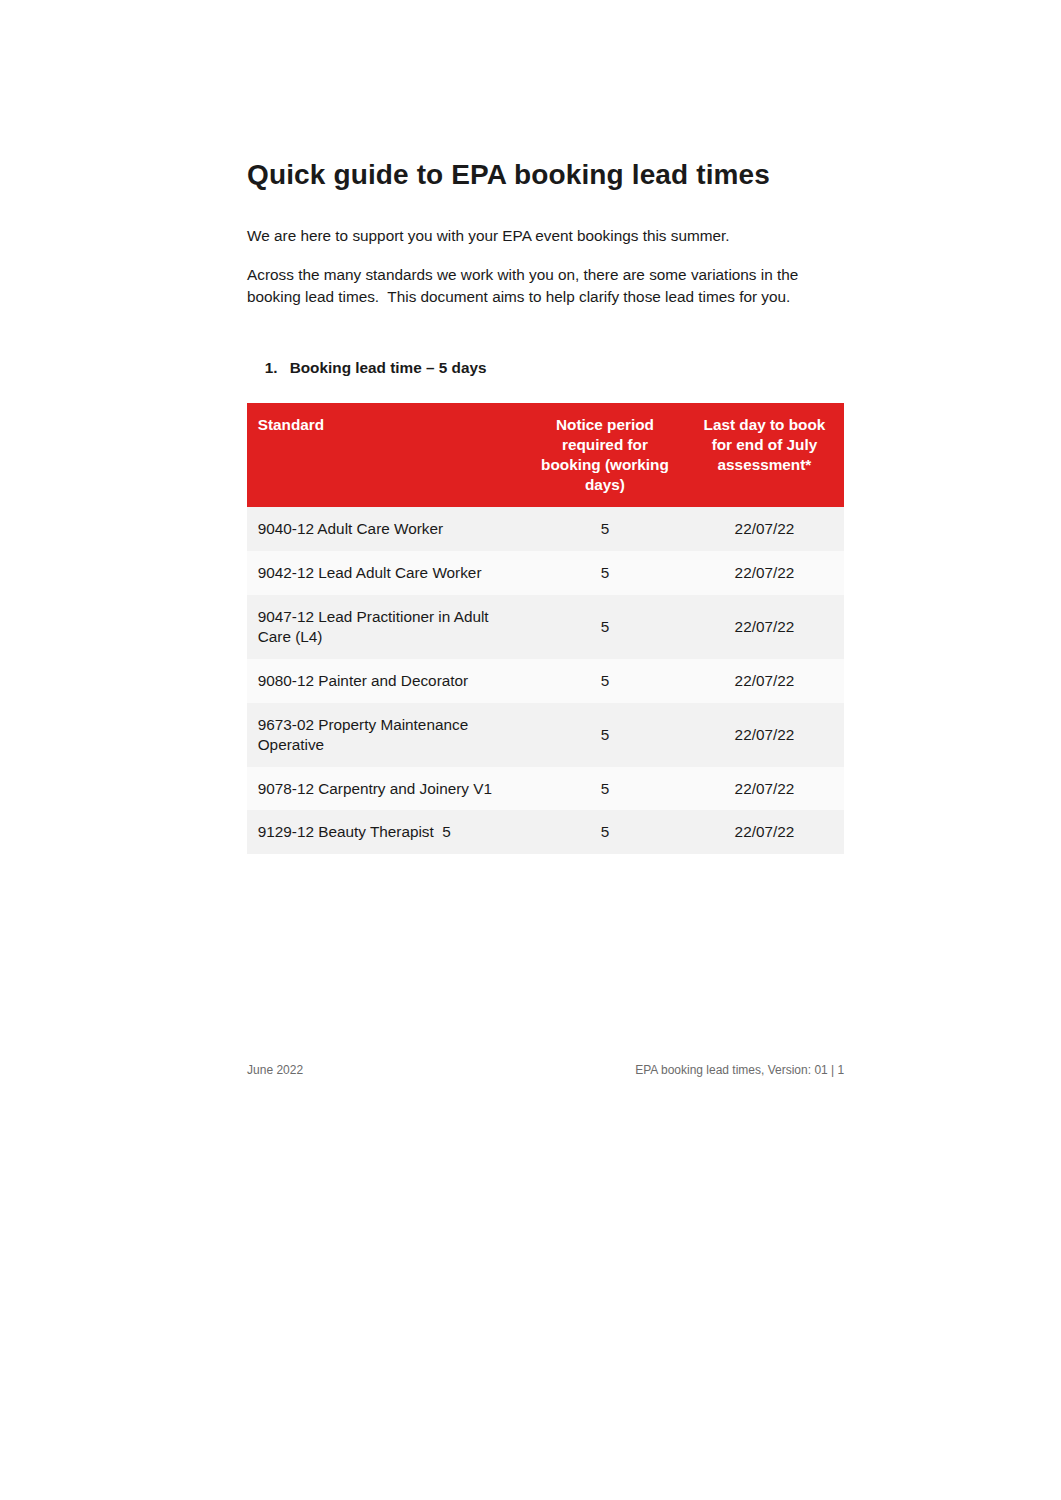Quick guide to EPA booking lead times
We are here to support you with your EPA event bookings this summer.
Across the many standards we work with you on, there are some variations in the booking lead times. This document aims to help clarify those lead times for you.
Booking lead time – 5 days
| Standard | Notice period required for booking (working days) | Last day to book for end of July assessment* |
| --- | --- | --- |
| 9040-12 Adult Care Worker | 5 | 22/07/22 |
| 9042-12 Lead Adult Care Worker | 5 | 22/07/22 |
| 9047-12 Lead Practitioner in Adult Care (L4) | 5 | 22/07/22 |
| 9080-12 Painter and Decorator | 5 | 22/07/22 |
| 9673-02 Property Maintenance Operative | 5 | 22/07/22 |
| 9078-12 Carpentry and Joinery V1 | 5 | 22/07/22 |
| 9129-12 Beauty Therapist 5 | 5 | 22/07/22 |
June 2022 EPA booking lead times, Version: 01 | 1